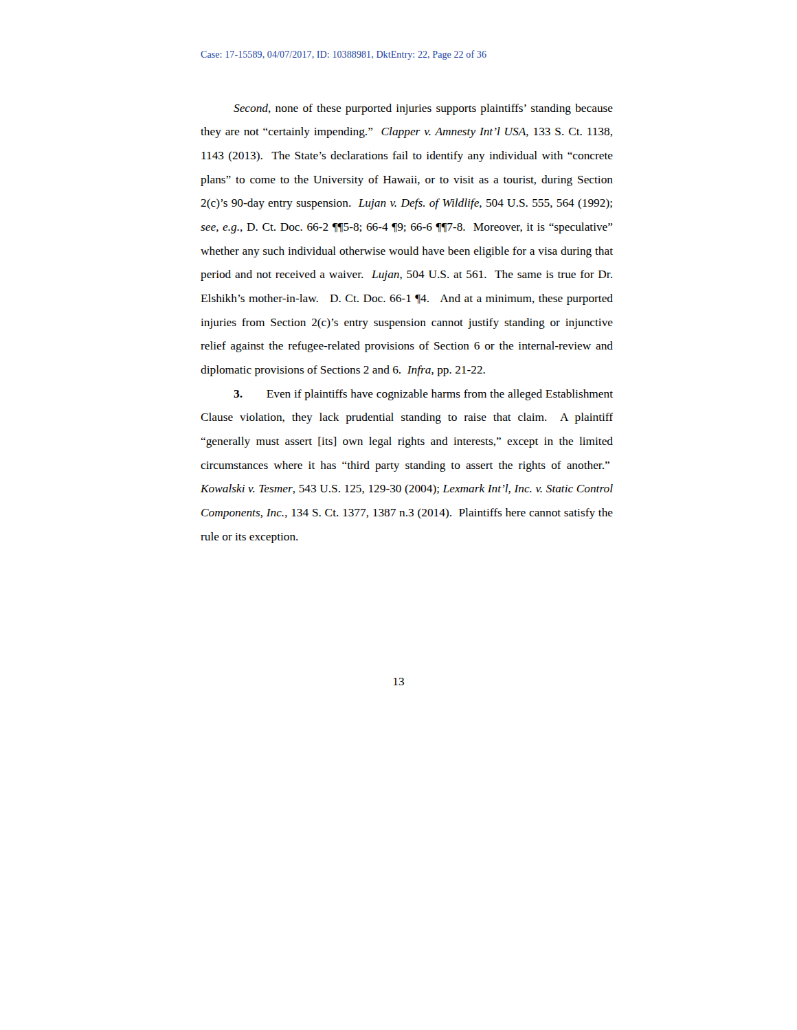Case: 17-15589, 04/07/2017, ID: 10388981, DktEntry: 22, Page 22 of 36
Second, none of these purported injuries supports plaintiffs’ standing because they are not “certainly impending.” Clapper v. Amnesty Int’l USA, 133 S. Ct. 1138, 1143 (2013). The State’s declarations fail to identify any individual with “concrete plans” to come to the University of Hawaii, or to visit as a tourist, during Section 2(c)’s 90-day entry suspension. Lujan v. Defs. of Wildlife, 504 U.S. 555, 564 (1992); see, e.g., D. Ct. Doc. 66-2 ¶¶5-8; 66-4 ¶9; 66-6 ¶¶7-8. Moreover, it is “speculative” whether any such individual otherwise would have been eligible for a visa during that period and not received a waiver. Lujan, 504 U.S. at 561. The same is true for Dr. Elshikh’s mother-in-law. D. Ct. Doc. 66-1 ¶4. And at a minimum, these purported injuries from Section 2(c)’s entry suspension cannot justify standing or injunctive relief against the refugee-related provisions of Section 6 or the internal-review and diplomatic provisions of Sections 2 and 6. Infra, pp. 21-22.
3.  Even if plaintiffs have cognizable harms from the alleged Establishment Clause violation, they lack prudential standing to raise that claim. A plaintiff “generally must assert [its] own legal rights and interests,” except in the limited circumstances where it has “third party standing to assert the rights of another.” Kowalski v. Tesmer, 543 U.S. 125, 129-30 (2004); Lexmark Int’l, Inc. v. Static Control Components, Inc., 134 S. Ct. 1377, 1387 n.3 (2014). Plaintiffs here cannot satisfy the rule or its exception.
13